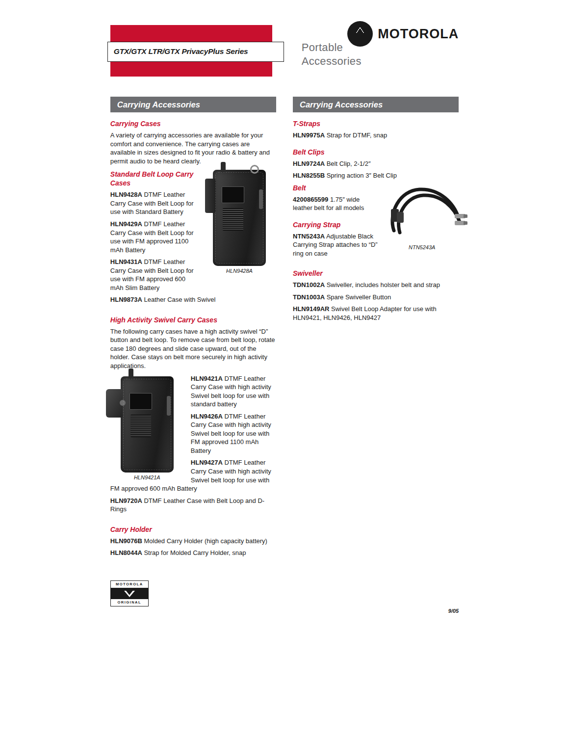GTX/GTX LTR/GTX PrivacyPlus Series
Portable
Accessories
MOTOROLA
Carrying Accessories
Carrying Cases
A variety of carrying accessories are available for your comfort and convenience. The carrying cases are available in sizes designed to fit your radio & battery and permit audio to be heard clearly.
HLN9428A
Standard Belt Loop Carry Cases
HLN9428A DTMF Leather Carry Case with Belt Loop for use with Standard Battery
HLN9429A DTMF Leather Carry Case with Belt Loop for use with FM approved 1100 mAh Battery
HLN9431A DTMF Leather Carry Case with Belt Loop for use with FM approved 600 mAh Slim Battery
HLN9873A Leather Case with Swivel
High Activity Swivel Carry Cases
The following carry cases have a high activity swivel “D” button and belt loop. To remove case from belt loop, rotate case 180 degrees and slide case upward, out of the holder. Case stays on belt more securely in high activity applications.
HLN9421A
HLN9421A DTMF Leather Carry Case with high activity Swivel belt loop for use with standard battery
HLN9426A DTMF Leather Carry Case with high activity Swivel belt loop for use with FM approved 1100 mAh Battery
HLN9427A DTMF Leather Carry Case with high activity Swivel belt loop for use with FM approved 600 mAh Battery
HLN9720A DTMF Leather Case with Belt Loop and D-Rings
Carry Holder
HLN9076B Molded Carry Holder (high capacity battery)
HLN8044A Strap for Molded Carry Holder, snap
Carrying Accessories
T-Straps
HLN9975A Strap for DTMF, snap
Belt Clips
HLN9724A Belt Clip, 2-1/2″
HLN8255B Spring action 3″ Belt Clip
NTN5243A
Belt
4200865599 1.75″ wide leather belt for all models
Carrying Strap
NTN5243A Adjustable Black Carrying Strap attaches to “D” ring on case
Swiveller
TDN1002A Swiveller, includes holster belt and strap
TDN1003A Spare Swiveller Button
HLN9149AR Swivel Belt Loop Adapter for use with HLN9421, HLN9426, HLN9427
MOTOROLA
ORIGINAL
9/05